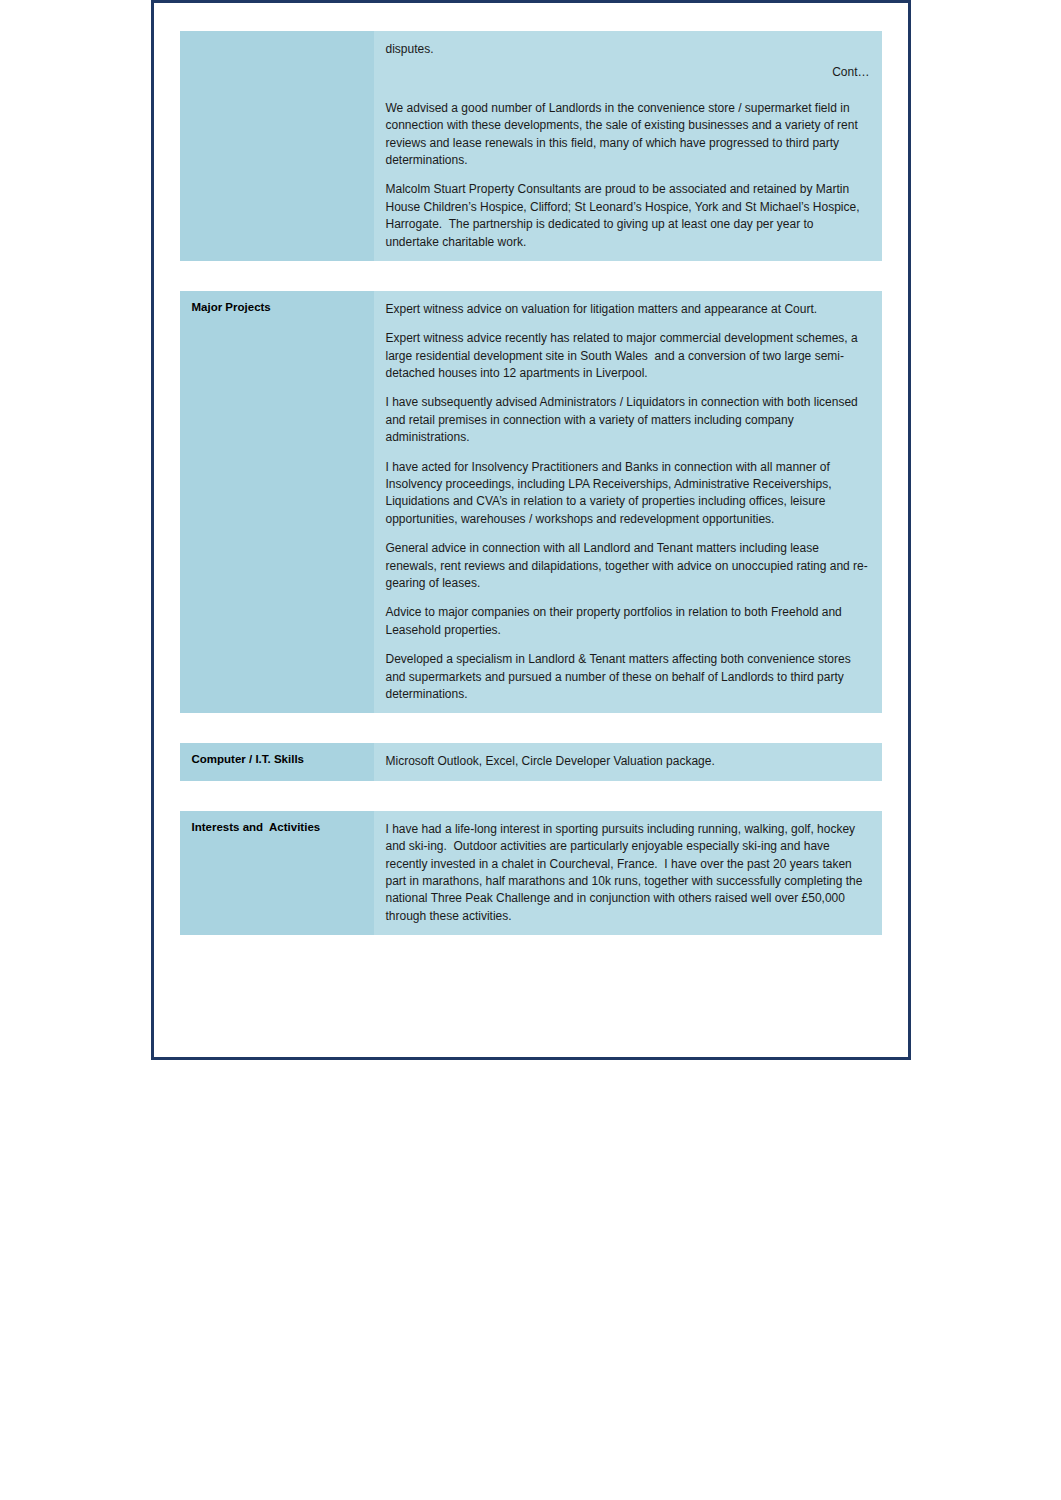| | disputes. Cont… We advised a good number of Landlords in the convenience store / supermarket field in connection with these developments, the sale of existing businesses and a variety of rent reviews and lease renewals in this field, many of which have progressed to third party determinations. Malcolm Stuart Property Consultants are proud to be associated and retained by Martin House Children’s Hospice, Clifford; St Leonard’s Hospice, York and St Michael’s Hospice, Harrogate. The partnership is dedicated to giving up at least one day per year to undertake charitable work. |
| Major Projects | Expert witness advice on valuation for litigation matters and appearance at Court. Expert witness advice recently has related to major commercial development schemes, a large residential development site in South Wales and a conversion of two large semi-detached houses into 12 apartments in Liverpool. I have subsequently advised Administrators / Liquidators in connection with both licensed and retail premises in connection with a variety of matters including company administrations. I have acted for Insolvency Practitioners and Banks in connection with all manner of Insolvency proceedings, including LPA Receiverships, Administrative Receiverships, Liquidations and CVA’s in relation to a variety of properties including offices, leisure opportunities, warehouses / workshops and redevelopment opportunities. General advice in connection with all Landlord and Tenant matters including lease renewals, rent reviews and dilapidations, together with advice on unoccupied rating and re-gearing of leases. Advice to major companies on their property portfolios in relation to both Freehold and Leasehold properties. Developed a specialism in Landlord & Tenant matters affecting both convenience stores and supermarkets and pursued a number of these on behalf of Landlords to third party determinations. |
| Computer / I.T. Skills | Microsoft Outlook, Excel, Circle Developer Valuation package. |
| Interests and Activities | I have had a life-long interest in sporting pursuits including running, walking, golf, hockey and ski-ing. Outdoor activities are particularly enjoyable especially ski-ing and have recently invested in a chalet in Courcheval, France. I have over the past 20 years taken part in marathons, half marathons and 10k runs, together with successfully completing the national Three Peak Challenge and in conjunction with others raised well over £50,000 through these activities. |